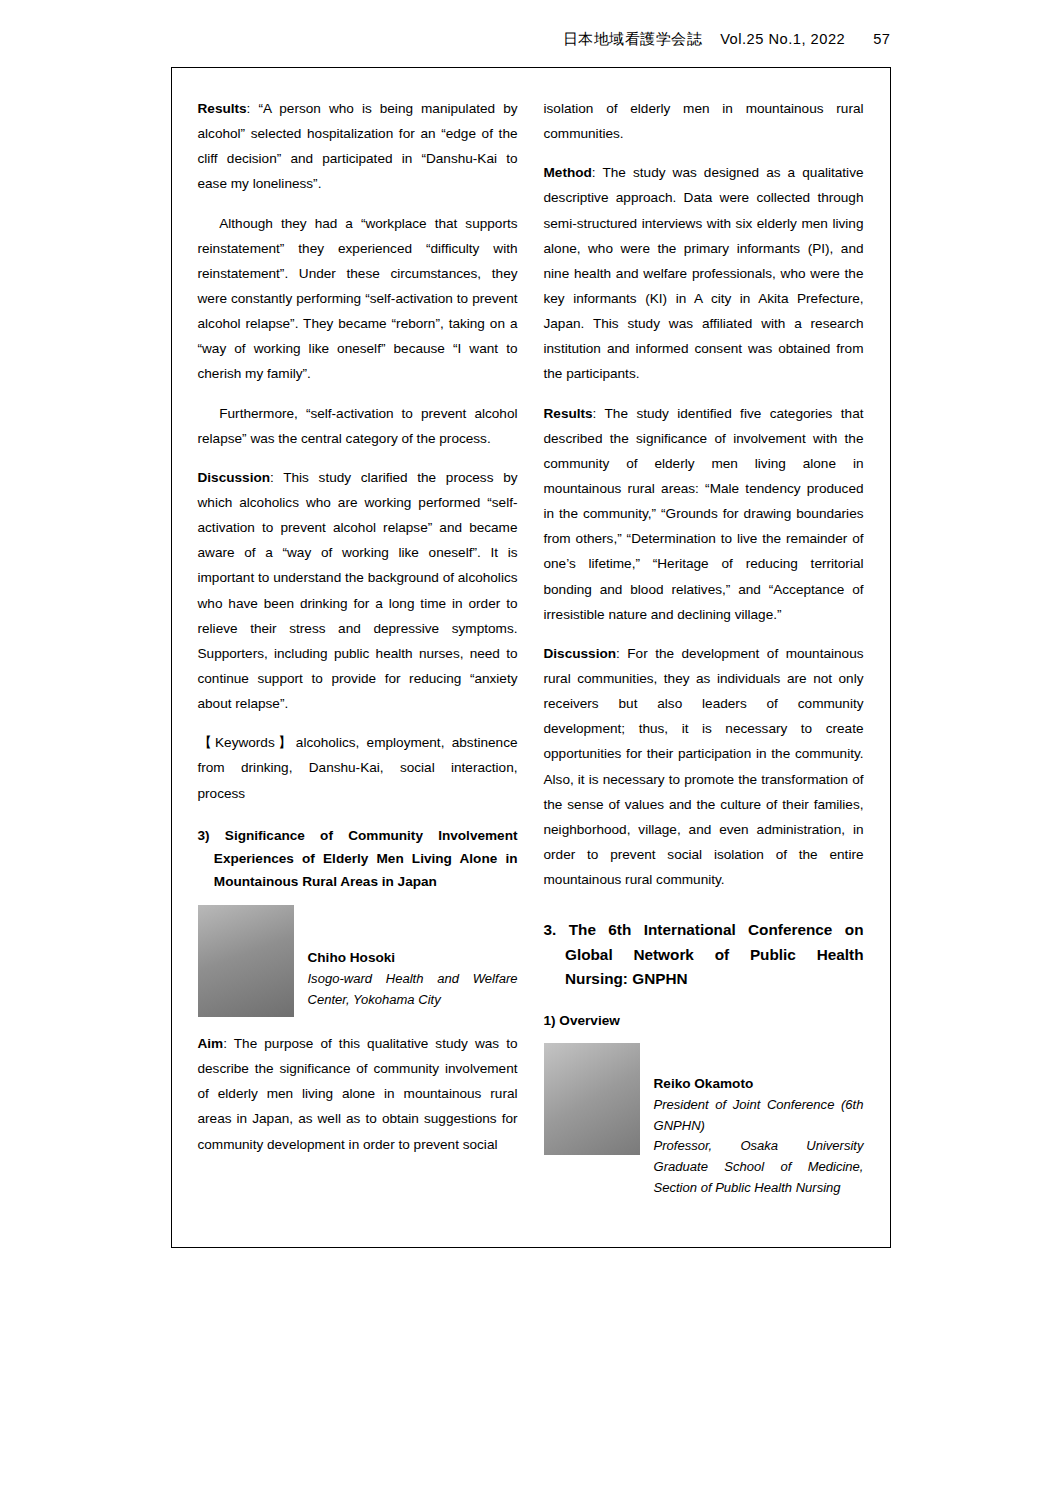日本地域看護学会誌Vol.25 No.1, 202257
Results: “A person who is being manipulated by alcohol” selected hospitalization for an “edge of the cliff decision” and participated in “Danshu-Kai to ease my loneliness”.
Although they had a “workplace that supports reinstatement” they experienced “difficulty with reinstatement”. Under these circumstances, they were constantly performing “self-activation to prevent alcohol relapse”. They became “reborn”, taking on a “way of working like oneself” because “I want to cherish my family”.
Furthermore, “self-activation to prevent alcohol relapse” was the central category of the process.
Discussion: This study clarified the process by which alcoholics who are working performed “self-activation to prevent alcohol relapse” and became aware of a “way of working like oneself”. It is important to understand the background of alcoholics who have been drinking for a long time in order to relieve their stress and depressive symptoms. Supporters, including public health nurses, need to continue support to provide for reducing “anxiety about relapse”.
【Keywords】alcoholics, employment, abstinence from drinking, Danshu-Kai, social interaction, process
3) Significance of Community Involvement Experiences of Elderly Men Living Alone in Mountainous Rural Areas in Japan
Chiho Hosoki
Isogo-ward Health and Welfare Center, Yokohama City
Aim: The purpose of this qualitative study was to describe the significance of community involvement of elderly men living alone in mountainous rural areas in Japan, as well as to obtain suggestions for community development in order to prevent social
isolation of elderly men in mountainous rural communities.
Method: The study was designed as a qualitative descriptive approach. Data were collected through semi-structured interviews with six elderly men living alone, who were the primary informants (PI), and nine health and welfare professionals, who were the key informants (KI) in A city in Akita Prefecture, Japan. This study was affiliated with a research institution and informed consent was obtained from the participants.
Results: The study identified five categories that described the significance of involvement with the community of elderly men living alone in mountainous rural areas: “Male tendency produced in the community,” “Grounds for drawing boundaries from others,” “Determination to live the remainder of one’s lifetime,” “Heritage of reducing territorial bonding and blood relatives,” and “Acceptance of irresistible nature and declining village.”
Discussion: For the development of mountainous rural communities, they as individuals are not only receivers but also leaders of community development; thus, it is necessary to create opportunities for their participation in the community. Also, it is necessary to promote the transformation of the sense of values and the culture of their families, neighborhood, village, and even administration, in order to prevent social isolation of the entire mountainous rural community.
3. The 6th International Conference on Global Network of Public Health Nursing: GNPHN
1) Overview
Reiko Okamoto
President of Joint Conference (6th GNPHN)
Professor, Osaka University Graduate School of Medicine, Section of Public Health Nursing